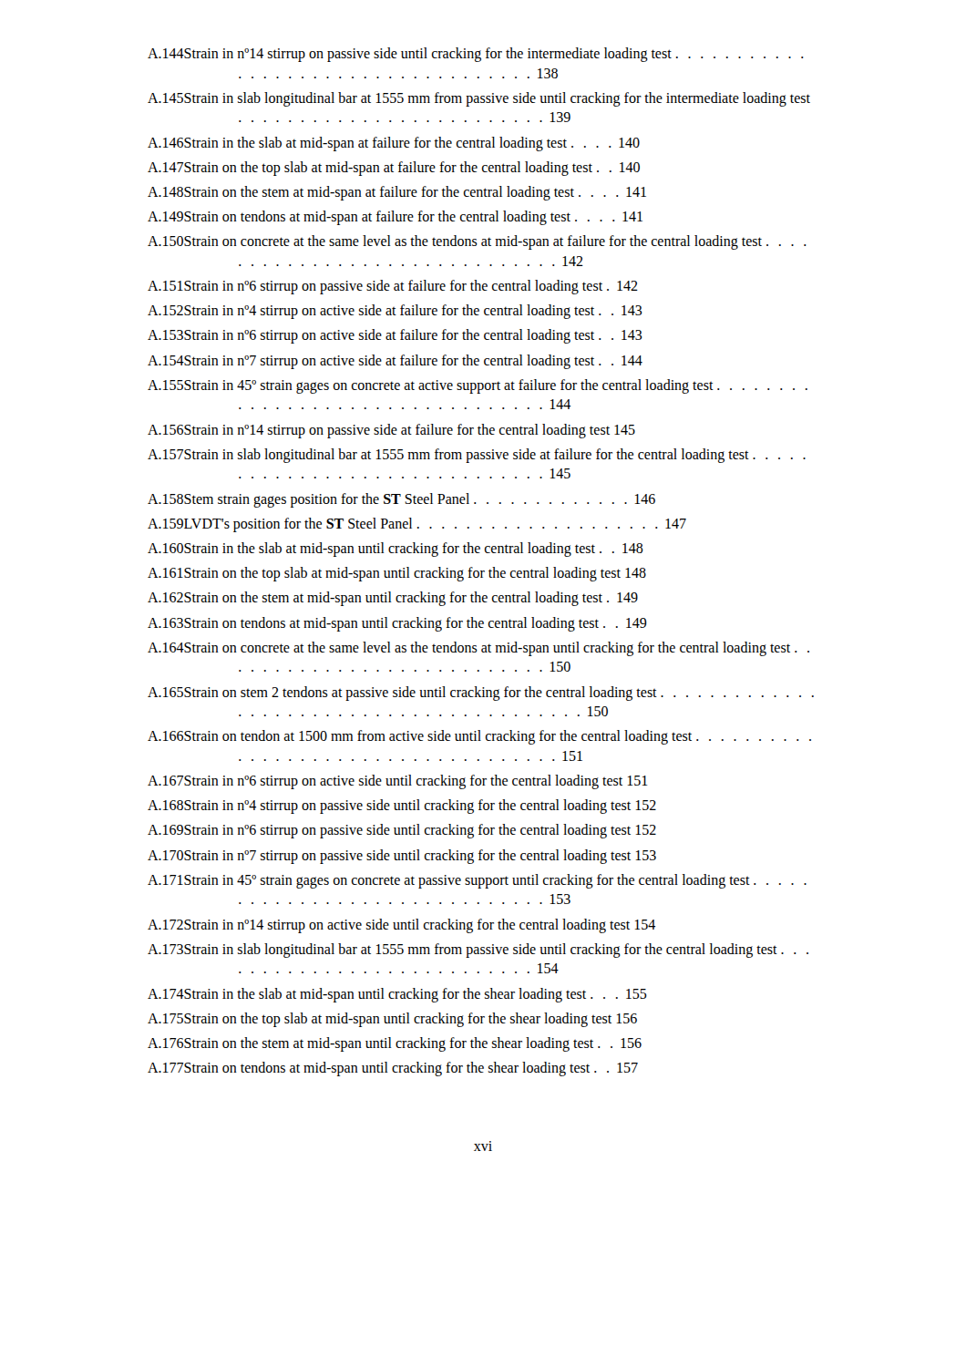A.144 Strain in nº14 stirrup on passive side until cracking for the intermediate loading test . . . . . . . . . . . . . . . . . . . . . . . . . . . . . . . . . . . 138
A.145 Strain in slab longitudinal bar at 1555 mm from passive side until cracking for the intermediate loading test . . . . . . . . . . . . . . . . . . . . . . . . . 139
A.146 Strain in the slab at mid-span at failure for the central loading test . . . . 140
A.147 Strain on the top slab at mid-span at failure for the central loading test . . 140
A.148 Strain on the stem at mid-span at failure for the central loading test . . . . 141
A.149 Strain on tendons at mid-span at failure for the central loading test . . . . 141
A.150 Strain on concrete at the same level as the tendons at mid-span at failure for the central loading test . . . . . . . . . . . . . . . . . . . . . . . . . . . . . . 142
A.151 Strain in nº6 stirrup on passive side at failure for the central loading test . 142
A.152 Strain in nº4 stirrup on active side at failure for the central loading test . . 143
A.153 Strain in nº6 stirrup on active side at failure for the central loading test . . 143
A.154 Strain in nº7 stirrup on active side at failure for the central loading test . . 144
A.155 Strain in 45º strain gages on concrete at active support at failure for the central loading test . . . . . . . . . . . . . . . . . . . . . . . . . . . . . . . . . 144
A.156 Strain in nº14 stirrup on passive side at failure for the central loading test 145
A.157 Strain in slab longitudinal bar at 1555 mm from passive side at failure for the central loading test . . . . . . . . . . . . . . . . . . . . . . . . . . . . . . 145
A.158 Stem strain gages position for the ST Steel Panel . . . . . . . . . . . . . 146
A.159 LVDT's position for the ST Steel Panel . . . . . . . . . . . . . . . . . . . . 147
A.160 Strain in the slab at mid-span until cracking for the central loading test . . 148
A.161 Strain on the top slab at mid-span until cracking for the central loading test 148
A.162 Strain on the stem at mid-span until cracking for the central loading test . 149
A.163 Strain on tendons at mid-span until cracking for the central loading test . . 149
A.164 Strain on concrete at the same level as the tendons at mid-span until cracking for the central loading test . . . . . . . . . . . . . . . . . . . . . . . . . . . 150
A.165 Strain on stem 2 tendons at passive side until cracking for the central loading test . . . . . . . . . . . . . . . . . . . . . . . . . . . . . . . . . . . . . . . . . 150
A.166 Strain on tendon at 1500 mm from active side until cracking for the central loading test . . . . . . . . . . . . . . . . . . . . . . . . . . . . . . . . . . . . 151
A.167 Strain in nº6 stirrup on active side until cracking for the central loading test 151
A.168 Strain in nº4 stirrup on passive side until cracking for the central loading test 152
A.169 Strain in nº6 stirrup on passive side until cracking for the central loading test 152
A.170 Strain in nº7 stirrup on passive side until cracking for the central loading test 153
A.171 Strain in 45º strain gages on concrete at passive support until cracking for the central loading test . . . . . . . . . . . . . . . . . . . . . . . . . . . . . . 153
A.172 Strain in nº14 stirrup on active side until cracking for the central loading test 154
A.173 Strain in slab longitudinal bar at 1555 mm from passive side until cracking for the central loading test . . . . . . . . . . . . . . . . . . . . . . . . . . . 154
A.174 Strain in the slab at mid-span until cracking for the shear loading test . . . 155
A.175 Strain on the top slab at mid-span until cracking for the shear loading test 156
A.176 Strain on the stem at mid-span until cracking for the shear loading test . . 156
A.177 Strain on tendons at mid-span until cracking for the shear loading test . . 157
xvi